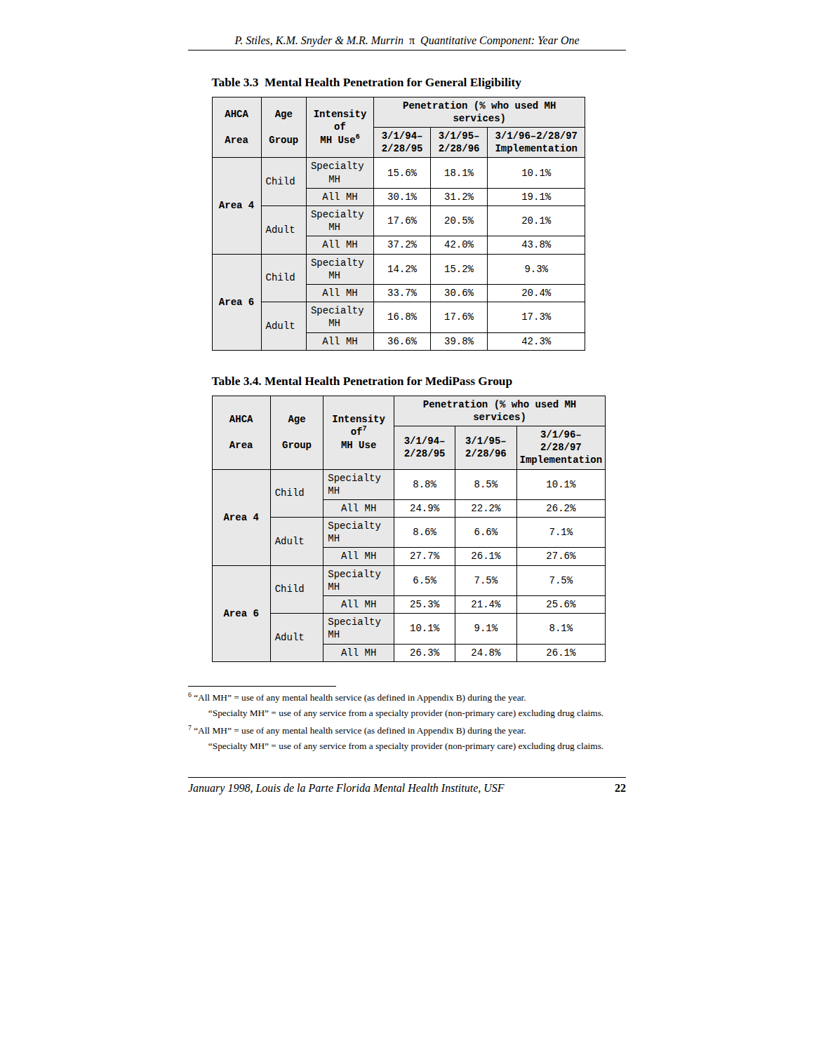P. Stiles, K.M. Snyder & M.R. Murrin π Quantitative Component: Year One
Table 3.3 Mental Health Penetration for General Eligibility
| AHCA Area | Age Group | Intensity of MH Use 6 | Penetration (% who used MH services) |
| --- | --- | --- | --- |
| 3/1/94– 2/28/95 | 3/1/95– 2/28/96 | 3/1/96–2/28/97 Implementation |
| Area 4 | Child | Specialty MH | 15.6% | 18.1% | 10.1% |
| All MH | 30.1% | 31.2% | 19.1% |
| Adult | Specialty MH | 17.6% | 20.5% | 20.1% |
| All MH | 37.2% | 42.0% | 43.8% |
| Area 6 | Child | Specialty MH | 14.2% | 15.2% | 9.3% |
| All MH | 33.7% | 30.6% | 20.4% |
| Adult | Specialty MH | 16.8% | 17.6% | 17.3% |
| All MH | 36.6% | 39.8% | 42.3% |
Table 3.4. Mental Health Penetration for MediPass Group
| AHCA Area | Age Group | Intensity of 7 MH Use | Penetration (% who used MH services) |
| --- | --- | --- | --- |
| 3/1/94– 2/28/95 | 3/1/95– 2/28/96 | 3/1/96– 2/28/97 Implementation |
| Area 4 | Child | Specialty MH | 8.8% | 8.5% | 10.1% |
| All MH | 24.9% | 22.2% | 26.2% |
| Adult | Specialty MH | 8.6% | 6.6% | 7.1% |
| All MH | 27.7% | 26.1% | 27.6% |
| Area 6 | Child | Specialty MH | 6.5% | 7.5% | 7.5% |
| All MH | 25.3% | 21.4% | 25.6% |
| Adult | Specialty MH | 10.1% | 9.1% | 8.1% |
| All MH | 26.3% | 24.8% | 26.1% |
6 “All MH” = use of any mental health service (as defined in Appendix B) during the year.
“Specialty MH” = use of any service from a specialty provider (non-primary care) excluding drug claims.
7 “All MH” = use of any mental health service (as defined in Appendix B) during the year.
“Specialty MH” = use of any service from a specialty provider (non-primary care) excluding drug claims.
January 1998, Louis de la Parte Florida Mental Health Institute, USF 22